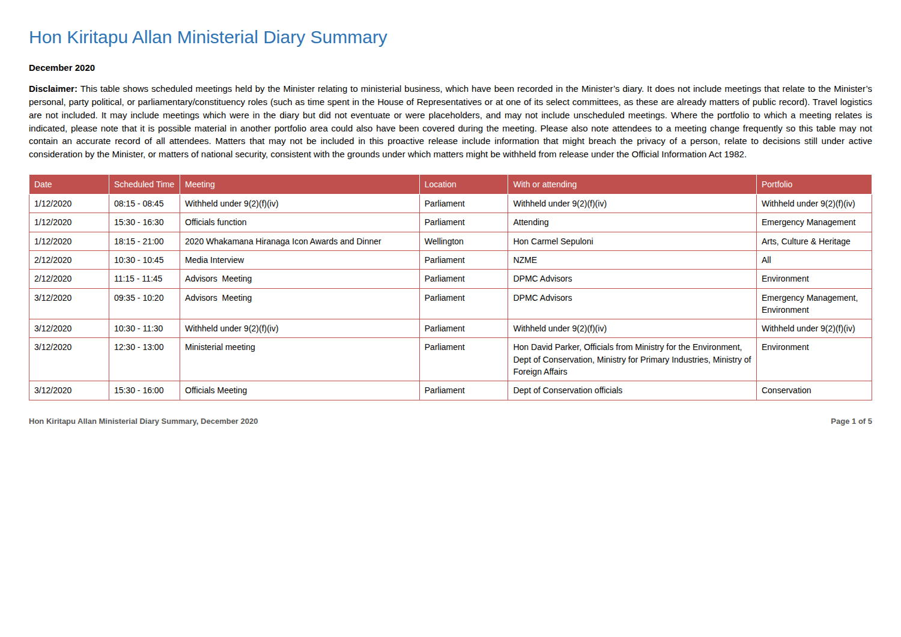Hon Kiritapu Allan Ministerial Diary Summary
December 2020
Disclaimer: This table shows scheduled meetings held by the Minister relating to ministerial business, which have been recorded in the Minister’s diary. It does not include meetings that relate to the Minister’s personal, party political, or parliamentary/constituency roles (such as time spent in the House of Representatives or at one of its select committees, as these are already matters of public record). Travel logistics are not included. It may include meetings which were in the diary but did not eventuate or were placeholders, and may not include unscheduled meetings. Where the portfolio to which a meeting relates is indicated, please note that it is possible material in another portfolio area could also have been covered during the meeting. Please also note attendees to a meeting change frequently so this table may not contain an accurate record of all attendees. Matters that may not be included in this proactive release include information that might breach the privacy of a person, relate to decisions still under active consideration by the Minister, or matters of national security, consistent with the grounds under which matters might be withheld from release under the Official Information Act 1982.
| Date | Scheduled Time | Meeting | Location | With or attending | Portfolio |
| --- | --- | --- | --- | --- | --- |
| 1/12/2020 | 08:15 - 08:45 | Withheld under 9(2)(f)(iv) | Parliament | Withheld under 9(2)(f)(iv) | Withheld under 9(2)(f)(iv) |
| 1/12/2020 | 15:30 - 16:30 | Officials function | Parliament | Attending | Emergency Management |
| 1/12/2020 | 18:15 - 21:00 | 2020 Whakamana Hiranaga Icon Awards and Dinner | Wellington | Hon Carmel Sepuloni | Arts, Culture & Heritage |
| 2/12/2020 | 10:30 - 10:45 | Media Interview | Parliament | NZME | All |
| 2/12/2020 | 11:15 - 11:45 | Advisors Meeting | Parliament | DPMC Advisors | Environment |
| 3/12/2020 | 09:35 - 10:20 | Advisors Meeting | Parliament | DPMC Advisors | Emergency Management, Environment |
| 3/12/2020 | 10:30 - 11:30 | Withheld under 9(2)(f)(iv) | Parliament | Withheld under 9(2)(f)(iv) | Withheld under 9(2)(f)(iv) |
| 3/12/2020 | 12:30 - 13:00 | Ministerial meeting | Parliament | Hon David Parker, Officials from Ministry for the Environment, Dept of Conservation, Ministry for Primary Industries, Ministry of Foreign Affairs | Environment |
| 3/12/2020 | 15:30 - 16:00 | Officials Meeting | Parliament | Dept of Conservation officials | Conservation |
Hon Kiritapu Allan Ministerial Diary Summary, December 2020 Page 1 of 5